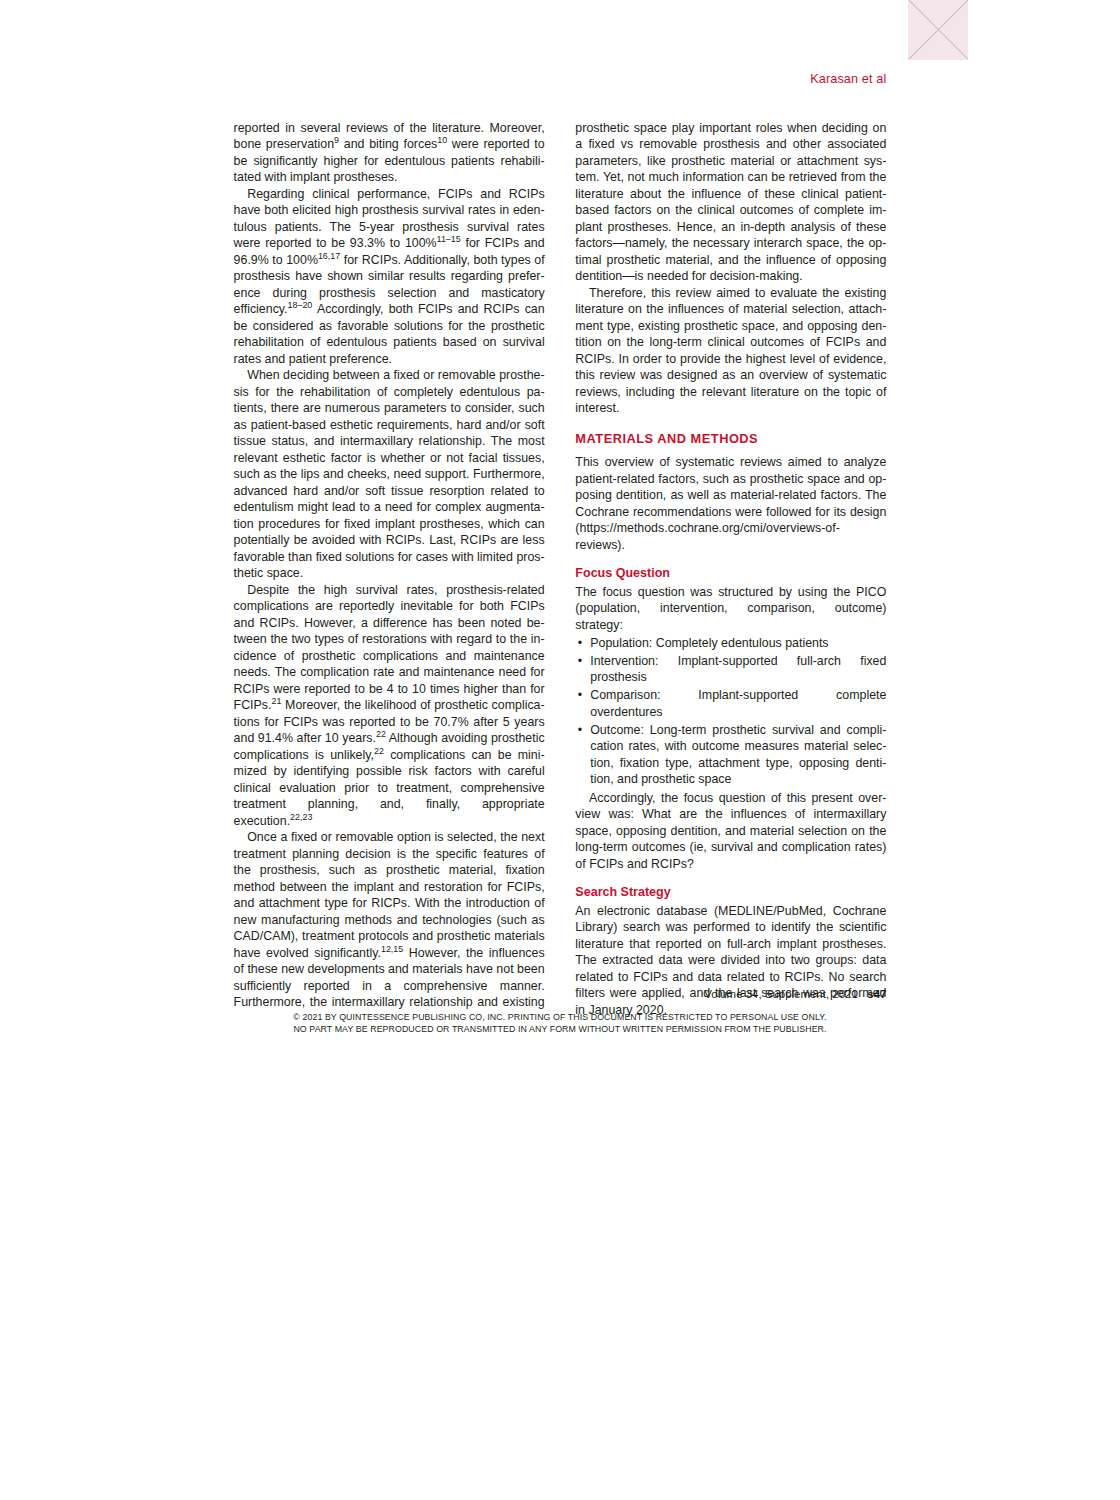Karasan et al
reported in several reviews of the literature. Moreover, bone preservation9 and biting forces10 were reported to be significantly higher for edentulous patients rehabilitated with implant prostheses.
Regarding clinical performance, FCIPs and RCIPs have both elicited high prosthesis survival rates in edentulous patients. The 5-year prosthesis survival rates were reported to be 93.3% to 100%11–15 for FCIPs and 96.9% to 100%16,17 for RCIPs. Additionally, both types of prosthesis have shown similar results regarding preference during prosthesis selection and masticatory efficiency.18–20 Accordingly, both FCIPs and RCIPs can be considered as favorable solutions for the prosthetic rehabilitation of edentulous patients based on survival rates and patient preference.
When deciding between a fixed or removable prosthesis for the rehabilitation of completely edentulous patients, there are numerous parameters to consider, such as patient-based esthetic requirements, hard and/or soft tissue status, and intermaxillary relationship. The most relevant esthetic factor is whether or not facial tissues, such as the lips and cheeks, need support. Furthermore, advanced hard and/or soft tissue resorption related to edentulism might lead to a need for complex augmentation procedures for fixed implant prostheses, which can potentially be avoided with RCIPs. Last, RCIPs are less favorable than fixed solutions for cases with limited prosthetic space.
Despite the high survival rates, prosthesis-related complications are reportedly inevitable for both FCIPs and RCIPs. However, a difference has been noted between the two types of restorations with regard to the incidence of prosthetic complications and maintenance needs. The complication rate and maintenance need for RCIPs were reported to be 4 to 10 times higher than for FCIPs.21 Moreover, the likelihood of prosthetic complications for FCIPs was reported to be 70.7% after 5 years and 91.4% after 10 years.22 Although avoiding prosthetic complications is unlikely,22 complications can be minimized by identifying possible risk factors with careful clinical evaluation prior to treatment, comprehensive treatment planning, and, finally, appropriate execution.22,23
Once a fixed or removable option is selected, the next treatment planning decision is the specific features of the prosthesis, such as prosthetic material, fixation method between the implant and restoration for FCIPs, and attachment type for RICPs. With the introduction of new manufacturing methods and technologies (such as CAD/CAM), treatment protocols and prosthetic materials have evolved significantly.12,15 However, the influences of these new developments and materials have not been sufficiently reported in a comprehensive manner. Furthermore, the intermaxillary relationship and existing prosthetic space play important roles when deciding on a fixed vs removable prosthesis and other associated parameters, like prosthetic material or attachment system. Yet, not much information can be retrieved from the literature about the influence of these clinical patient-based factors on the clinical outcomes of complete implant prostheses. Hence, an in-depth analysis of these factors—namely, the necessary interarch space, the optimal prosthetic material, and the influence of opposing dentition—is needed for decision-making.
Therefore, this review aimed to evaluate the existing literature on the influences of material selection, attachment type, existing prosthetic space, and opposing dentition on the long-term clinical outcomes of FCIPs and RCIPs. In order to provide the highest level of evidence, this review was designed as an overview of systematic reviews, including the relevant literature on the topic of interest.
MATERIALS AND METHODS
This overview of systematic reviews aimed to analyze patient-related factors, such as prosthetic space and opposing dentition, as well as material-related factors. The Cochrane recommendations were followed for its design (https://methods.cochrane.org/cmi/overviews-of-reviews).
Focus Question
The focus question was structured by using the PICO (population, intervention, comparison, outcome) strategy:
Population: Completely edentulous patients
Intervention: Implant-supported full-arch fixed prosthesis
Comparison: Implant-supported complete overdentures
Outcome: Long-term prosthetic survival and complication rates, with outcome measures material selection, fixation type, attachment type, opposing dentition, and prosthetic space
Accordingly, the focus question of this present overview was: What are the influences of intermaxillary space, opposing dentition, and material selection on the long-term outcomes (ie, survival and complication rates) of FCIPs and RCIPs?
Search Strategy
An electronic database (MEDLINE/PubMed, Cochrane Library) search was performed to identify the scientific literature that reported on full-arch implant prostheses. The extracted data were divided into two groups: data related to FCIPs and data related to RCIPs. No search filters were applied, and the last search was performed in January 2020.
Volume 34, Supplement, 2021 s47
© 2021 BY QUINTESSENCE PUBLISHING CO, INC. PRINTING OF THIS DOCUMENT IS RESTRICTED TO PERSONAL USE ONLY.
NO PART MAY BE REPRODUCED OR TRANSMITTED IN ANY FORM WITHOUT WRITTEN PERMISSION FROM THE PUBLISHER.